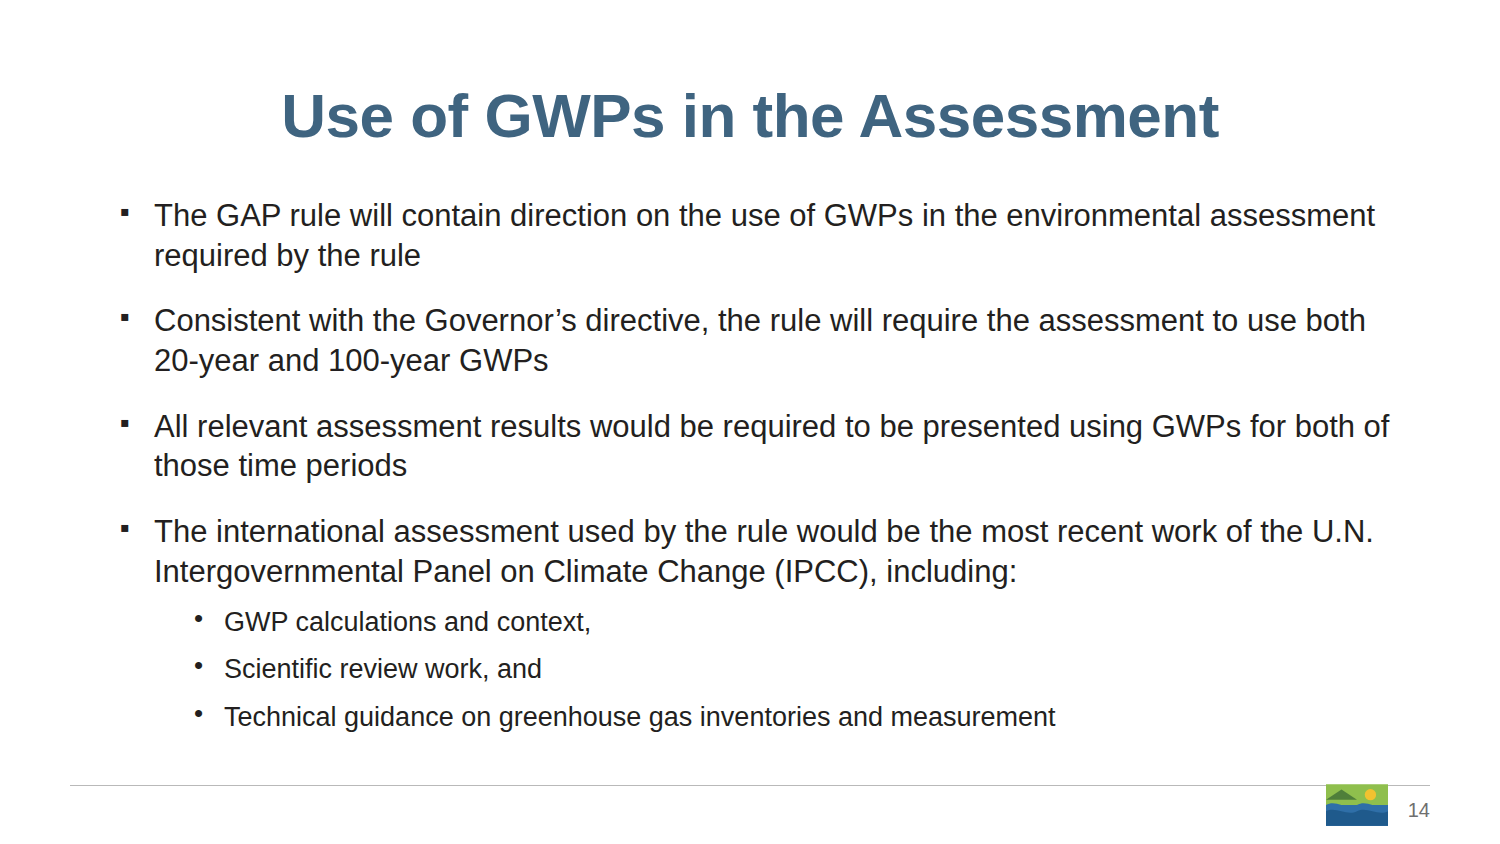Use of GWPs in the Assessment
The GAP rule will contain direction on the use of GWPs in the environmental assessment required by the rule
Consistent with the Governor’s directive, the rule will require the assessment to use both 20-year and 100-year GWPs
All relevant assessment results would be required to be presented using GWPs for both of those time periods
The international assessment used by the rule would be the most recent work of the U.N. Intergovernmental Panel on Climate Change (IPCC), including:
GWP calculations and context,
Scientific review work, and
Technical guidance on greenhouse gas inventories and measurement
14